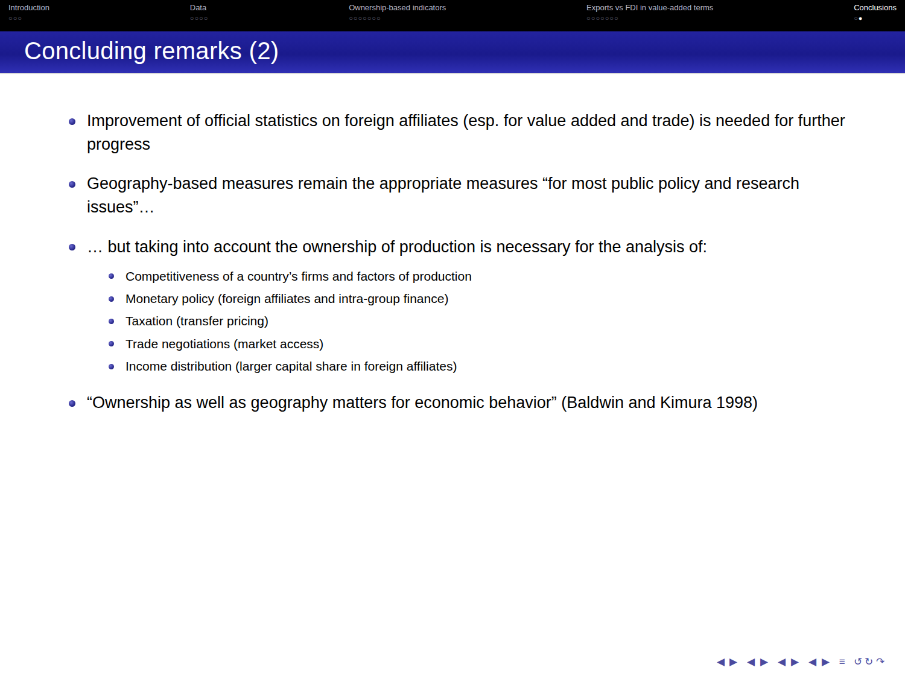Introduction ○○○
Data ○○○○
Ownership-based indicators ○○○○○○○
Exports vs FDI in value-added terms ○○○○○○○
Conclusions ○●
Concluding remarks (2)
Improvement of official statistics on foreign affiliates (esp. for value added and trade) is needed for further progress
Geography-based measures remain the appropriate measures “for most public policy and research issues”…
… but taking into account the ownership of production is necessary for the analysis of:
Competitiveness of a country’s firms and factors of production
Monetary policy (foreign affiliates and intra-group finance)
Taxation (transfer pricing)
Trade negotiations (market access)
Income distribution (larger capital share in foreign affiliates)
“Ownership as well as geography matters for economic behavior” (Baldwin and Kimura 1998)
◀ ▶ ◀ ▶ ◀ ▶ ◀ ▶ ≡ ↺ ↻ ↷